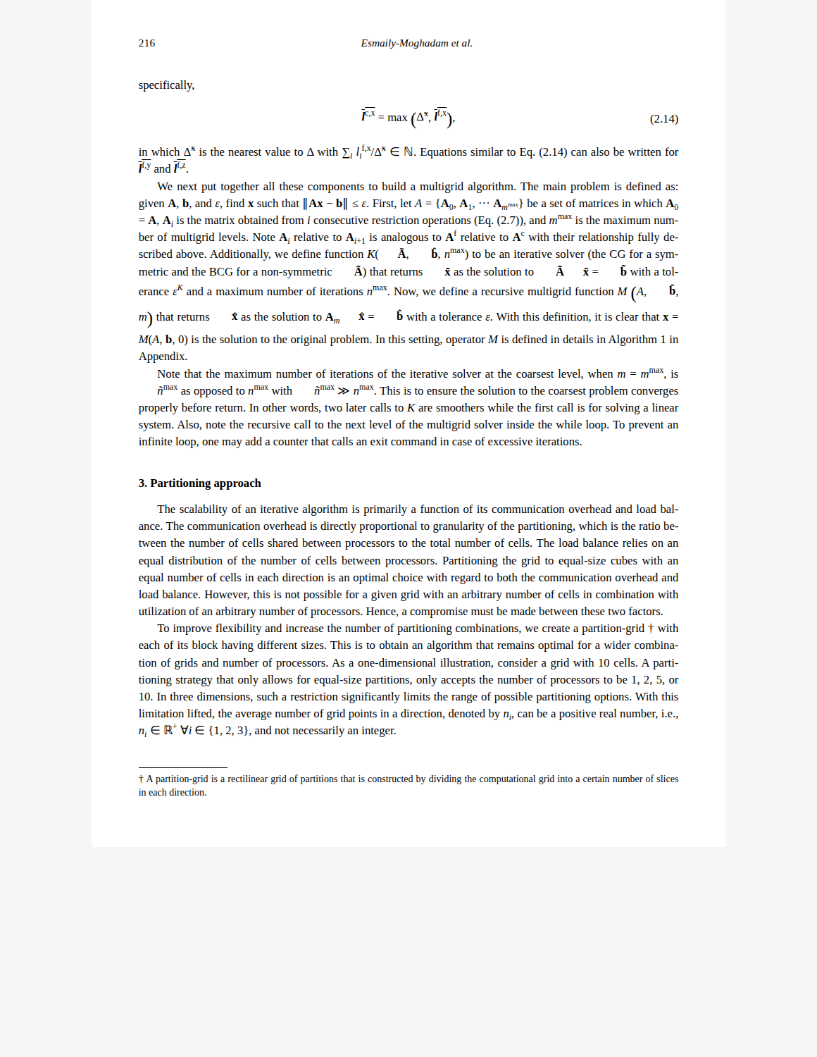216 Esmaily-Moghadam et al.
specifically,
lc,x = max (Δ̃x, lf,x), (2.14)
in which Δ̃x is the nearest value to Δ with ∑i lif,x/Δ̃x ∈ ℕ. Equations similar to Eq. (2.14) can also be written for lf,y and lf,z.
We next put together all these components to build a multigrid algorithm. The main problem is defined as: given A, b, and ε, find x such that ∥Ax − b∥ ≤ ε. First, let A = {A0, A1, ··· Ammax} be a set of matrices in which A0 = A, Ai is the matrix obtained from i consecutive restriction operations (Eq. (2.7)), and mmax is the maximum number of multigrid levels. Note Ai relative to Ai+1 is analogous to Af relative to Ac with their relationship fully described above. Additionally, we define function K(Ã, b̂, nmax) to be an iterative solver (the CG for a symmetric and the BCG for a non-symmetric Ã) that returns x̃ as the solution to Ãx̃ = b̃ with a tolerance εK and a maximum number of iterations nmax. Now, we define a recursive multigrid function M (A, b̂, m) that returns x̂ as the solution to Amx̂ = b̂ with a tolerance ε. With this definition, it is clear that x = M(A, b, 0) is the solution to the original problem. In this setting, operator M is defined in details in Algorithm 1 in Appendix.
Note that the maximum number of iterations of the iterative solver at the coarsest level, when m = mmax, is ñmax as opposed to nmax with ñmax ≫ nmax. This is to ensure the solution to the coarsest problem converges properly before return. In other words, two later calls to K are smoothers while the first call is for solving a linear system. Also, note the recursive call to the next level of the multigrid solver inside the while loop. To prevent an infinite loop, one may add a counter that calls an exit command in case of excessive iterations.
3. Partitioning approach
The scalability of an iterative algorithm is primarily a function of its communication overhead and load balance. The communication overhead is directly proportional to granularity of the partitioning, which is the ratio between the number of cells shared between processors to the total number of cells. The load balance relies on an equal distribution of the number of cells between processors. Partitioning the grid to equal-size cubes with an equal number of cells in each direction is an optimal choice with regard to both the communication overhead and load balance. However, this is not possible for a given grid with an arbitrary number of cells in combination with utilization of an arbitrary number of processors. Hence, a compromise must be made between these two factors.
To improve flexibility and increase the number of partitioning combinations, we create a partition-grid † with each of its block having different sizes. This is to obtain an algorithm that remains optimal for a wider combination of grids and number of processors. As a one-dimensional illustration, consider a grid with 10 cells. A partitioning strategy that only allows for equal-size partitions, only accepts the number of processors to be 1, 2, 5, or 10. In three dimensions, such a restriction significantly limits the range of possible partitioning options. With this limitation lifted, the average number of grid points in a direction, denoted by ni, can be a positive real number, i.e., ni ∈ ℝ+ ∀i ∈ {1, 2, 3}, and not necessarily an integer.
† A partition-grid is a rectilinear grid of partitions that is constructed by dividing the computational grid into a certain number of slices in each direction.